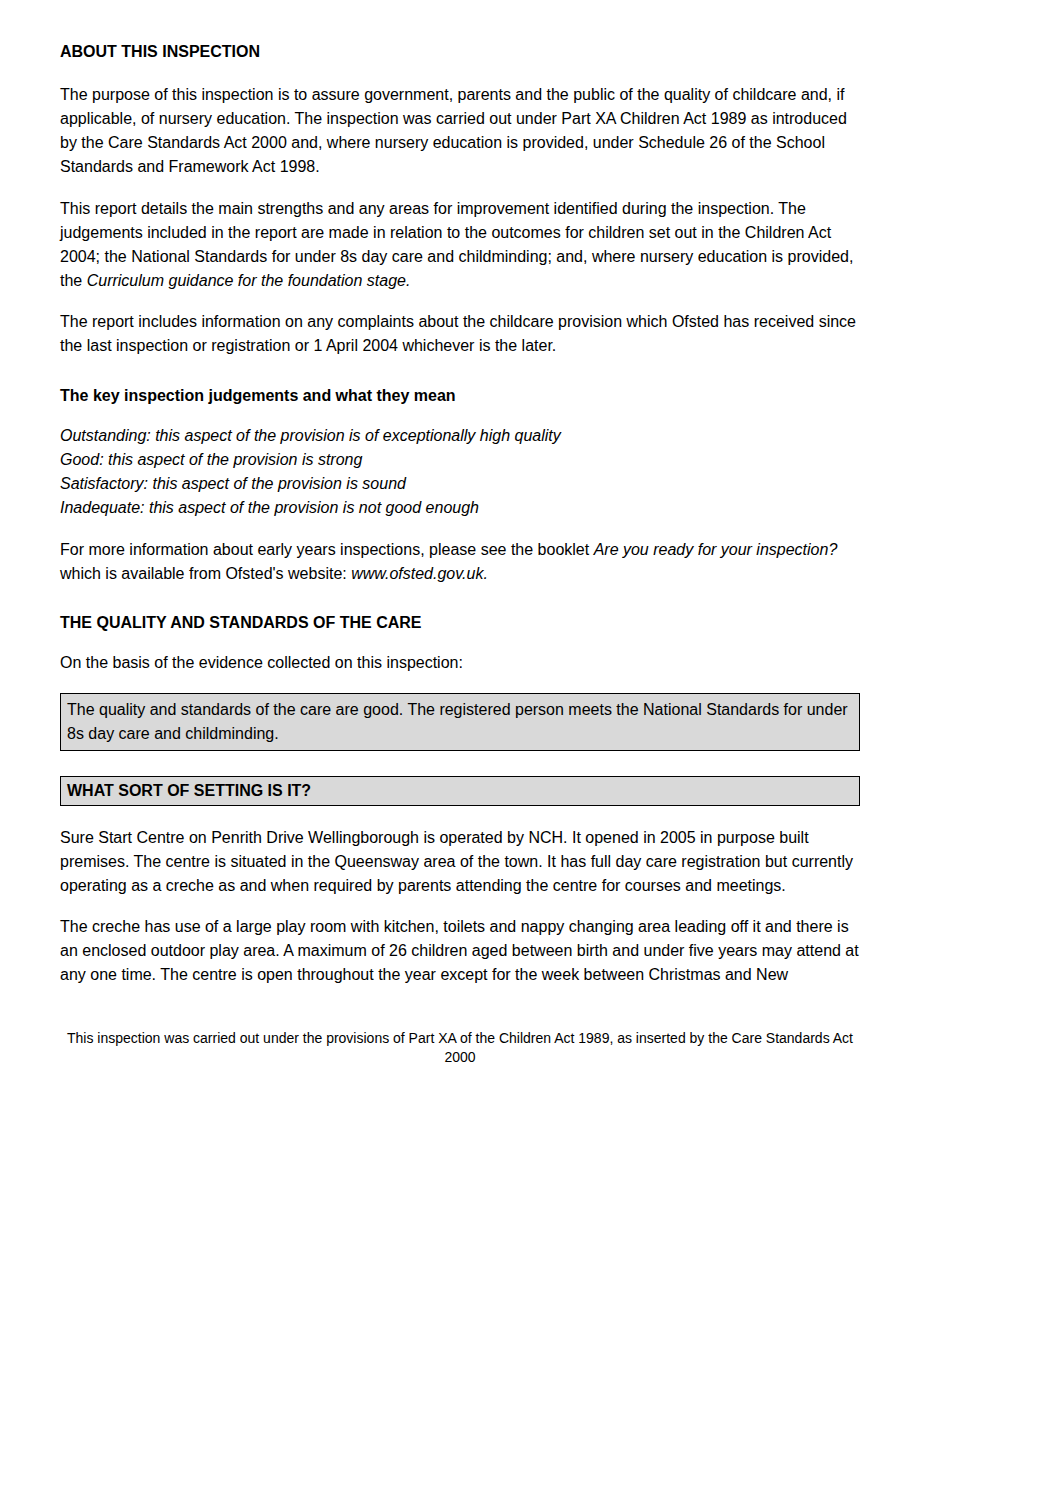About this inspection
The purpose of this inspection is to assure government, parents and the public of the quality of childcare and, if applicable, of nursery education. The inspection was carried out under Part XA Children Act 1989 as introduced by the Care Standards Act 2000 and, where nursery education is provided, under Schedule 26 of the School Standards and Framework Act 1998.
This report details the main strengths and any areas for improvement identified during the inspection. The judgements included in the report are made in relation to the outcomes for children set out in the Children Act 2004; the National Standards for under 8s day care and childminding; and, where nursery education is provided, the Curriculum guidance for the foundation stage.
The report includes information on any complaints about the childcare provision which Ofsted has received since the last inspection or registration or 1 April 2004 whichever is the later.
The key inspection judgements and what they mean
Outstanding: this aspect of the provision is of exceptionally high quality
Good: this aspect of the provision is strong
Satisfactory: this aspect of the provision is sound
Inadequate: this aspect of the provision is not good enough
For more information about early years inspections, please see the booklet Are you ready for your inspection? which is available from Ofsted's website: www.ofsted.gov.uk.
The quality and standards of the care
On the basis of the evidence collected on this inspection:
The quality and standards of the care are good. The registered person meets the National Standards for under 8s day care and childminding.
What sort of setting is it?
Sure Start Centre on Penrith Drive Wellingborough is operated by NCH. It opened in 2005 in purpose built premises. The centre is situated in the Queensway area of the town. It has full day care registration but currently operating as a creche as and when required by parents attending the centre for courses and meetings.
The creche has use of a large play room with kitchen, toilets and nappy changing area leading off it and there is an enclosed outdoor play area. A maximum of 26 children aged between birth and under five years may attend at any one time. The centre is open throughout the year except for the week between Christmas and New
This inspection was carried out under the provisions of Part XA of the Children Act 1989, as inserted by the Care Standards Act 2000